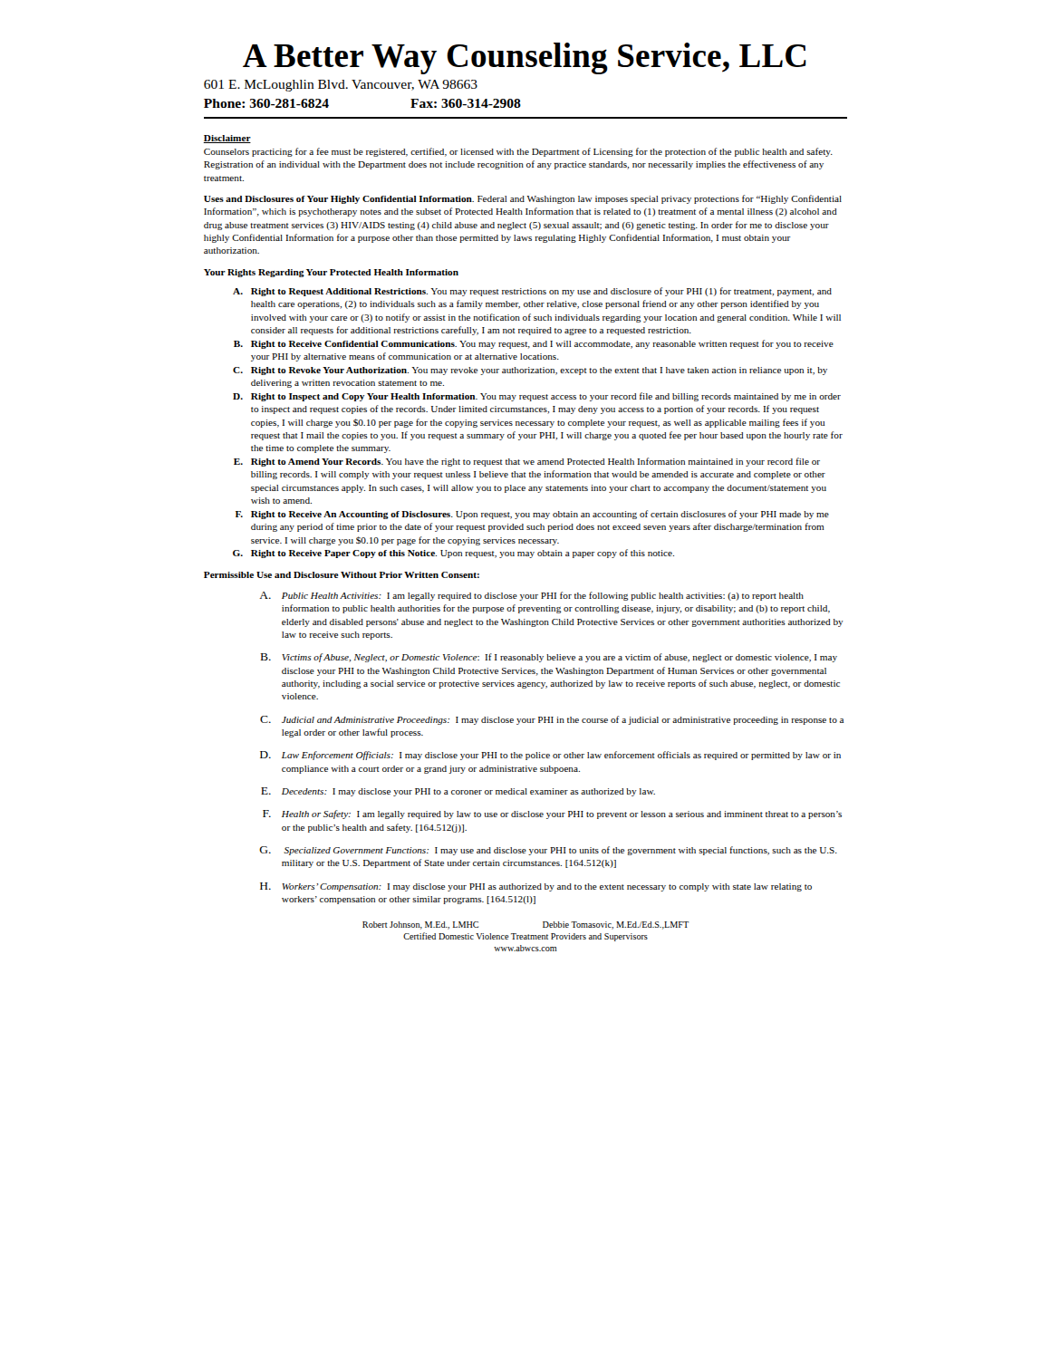A Better Way Counseling Service, LLC
601 E. McLoughlin Blvd. Vancouver, WA 98663
Phone: 360-281-6824 Fax: 360-314-2908
Disclaimer
Counselors practicing for a fee must be registered, certified, or licensed with the Department of Licensing for the protection of the public health and safety. Registration of an individual with the Department does not include recognition of any practice standards, nor necessarily implies the effectiveness of any treatment.
Uses and Disclosures of Your Highly Confidential Information. Federal and Washington law imposes special privacy protections for “Highly Confidential Information”, which is psychotherapy notes and the subset of Protected Health Information that is related to (1) treatment of a mental illness (2) alcohol and drug abuse treatment services (3) HIV/AIDS testing (4) child abuse and neglect (5) sexual assault; and (6) genetic testing. In order for me to disclose your highly Confidential Information for a purpose other than those permitted by laws regulating Highly Confidential Information, I must obtain your authorization.
Your Rights Regarding Your Protected Health Information
Right to Request Additional Restrictions. You may request restrictions on my use and disclosure of your PHI (1) for treatment, payment, and health care operations, (2) to individuals such as a family member, other relative, close personal friend or any other person identified by you involved with your care or (3) to notify or assist in the notification of such individuals regarding your location and general condition. While I will consider all requests for additional restrictions carefully, I am not required to agree to a requested restriction.
Right to Receive Confidential Communications. You may request, and I will accommodate, any reasonable written request for you to receive your PHI by alternative means of communication or at alternative locations.
Right to Revoke Your Authorization. You may revoke your authorization, except to the extent that I have taken action in reliance upon it, by delivering a written revocation statement to me.
Right to Inspect and Copy Your Health Information. You may request access to your record file and billing records maintained by me in order to inspect and request copies of the records. Under limited circumstances, I may deny you access to a portion of your records. If you request copies, I will charge you $0.10 per page for the copying services necessary to complete your request, as well as applicable mailing fees if you request that I mail the copies to you. If you request a summary of your PHI, I will charge you a quoted fee per hour based upon the hourly rate for the time to complete the summary.
Right to Amend Your Records. You have the right to request that we amend Protected Health Information maintained in your record file or billing records. I will comply with your request unless I believe that the information that would be amended is accurate and complete or other special circumstances apply. In such cases, I will allow you to place any statements into your chart to accompany the document/statement you wish to amend.
Right to Receive An Accounting of Disclosures. Upon request, you may obtain an accounting of certain disclosures of your PHI made by me during any period of time prior to the date of your request provided such period does not exceed seven years after discharge/termination from service. I will charge you $0.10 per page for the copying services necessary.
Right to Receive Paper Copy of this Notice. Upon request, you may obtain a paper copy of this notice.
Permissible Use and Disclosure Without Prior Written Consent:
Public Health Activities: I am legally required to disclose your PHI for the following public health activities: (a) to report health information to public health authorities for the purpose of preventing or controlling disease, injury, or disability; and (b) to report child, elderly and disabled persons' abuse and neglect to the Washington Child Protective Services or other government authorities authorized by law to receive such reports.
Victims of Abuse, Neglect, or Domestic Violence: If I reasonably believe a you are a victim of abuse, neglect or domestic violence, I may disclose your PHI to the Washington Child Protective Services, the Washington Department of Human Services or other governmental authority, including a social service or protective services agency, authorized by law to receive reports of such abuse, neglect, or domestic violence.
Judicial and Administrative Proceedings: I may disclose your PHI in the course of a judicial or administrative proceeding in response to a legal order or other lawful process.
Law Enforcement Officials: I may disclose your PHI to the police or other law enforcement officials as required or permitted by law or in compliance with a court order or a grand jury or administrative subpoena.
Decedents: I may disclose your PHI to a coroner or medical examiner as authorized by law.
Health or Safety: I am legally required by law to use or disclose your PHI to prevent or lesson a serious and imminent threat to a person’s or the public’s health and safety. [164.512(j)].
Specialized Government Functions: I may use and disclose your PHI to units of the government with special functions, such as the U.S. military or the U.S. Department of State under certain circumstances. [164.512(k)]
Workers’ Compensation: I may disclose your PHI as authorized by and to the extent necessary to comply with state law relating to workers’ compensation or other similar programs. [164.512(l)]
Robert Johnson, M.Ed., LMHC Debbie Tomasovic, M.Ed./Ed.S.,LMFT Certified Domestic Violence Treatment Providers and Supervisors
www.abwcs.com